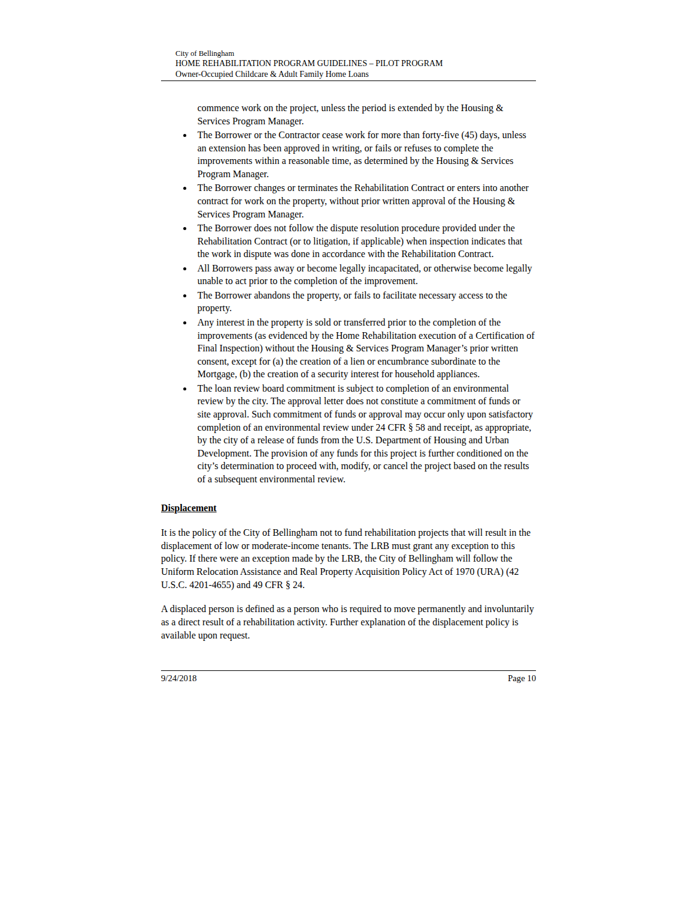City of Bellingham
HOME REHABILITATION PROGRAM GUIDELINES – PILOT PROGRAM
Owner-Occupied Childcare & Adult Family Home Loans
commence work on the project, unless the period is extended by the Housing & Services Program Manager.
The Borrower or the Contractor cease work for more than forty-five (45) days, unless an extension has been approved in writing, or fails or refuses to complete the improvements within a reasonable time, as determined by the Housing & Services Program Manager.
The Borrower changes or terminates the Rehabilitation Contract or enters into another contract for work on the property, without prior written approval of the Housing & Services Program Manager.
The Borrower does not follow the dispute resolution procedure provided under the Rehabilitation Contract (or to litigation, if applicable) when inspection indicates that the work in dispute was done in accordance with the Rehabilitation Contract.
All Borrowers pass away or become legally incapacitated, or otherwise become legally unable to act prior to the completion of the improvement.
The Borrower abandons the property, or fails to facilitate necessary access to the property.
Any interest in the property is sold or transferred prior to the completion of the improvements (as evidenced by the Home Rehabilitation execution of a Certification of Final Inspection) without the Housing & Services Program Manager’s prior written consent, except for (a) the creation of a lien or encumbrance subordinate to the Mortgage, (b) the creation of a security interest for household appliances.
The loan review board commitment is subject to completion of an environmental review by the city. The approval letter does not constitute a commitment of funds or site approval. Such commitment of funds or approval may occur only upon satisfactory completion of an environmental review under 24 CFR § 58 and receipt, as appropriate, by the city of a release of funds from the U.S. Department of Housing and Urban Development. The provision of any funds for this project is further conditioned on the city’s determination to proceed with, modify, or cancel the project based on the results of a subsequent environmental review.
Displacement
It is the policy of the City of Bellingham not to fund rehabilitation projects that will result in the displacement of low or moderate-income tenants. The LRB must grant any exception to this policy. If there were an exception made by the LRB, the City of Bellingham will follow the Uniform Relocation Assistance and Real Property Acquisition Policy Act of 1970 (URA) (42 U.S.C. 4201-4655) and 49 CFR § 24.
A displaced person is defined as a person who is required to move permanently and involuntarily as a direct result of a rehabilitation activity. Further explanation of the displacement policy is available upon request.
9/24/2018 Page 10